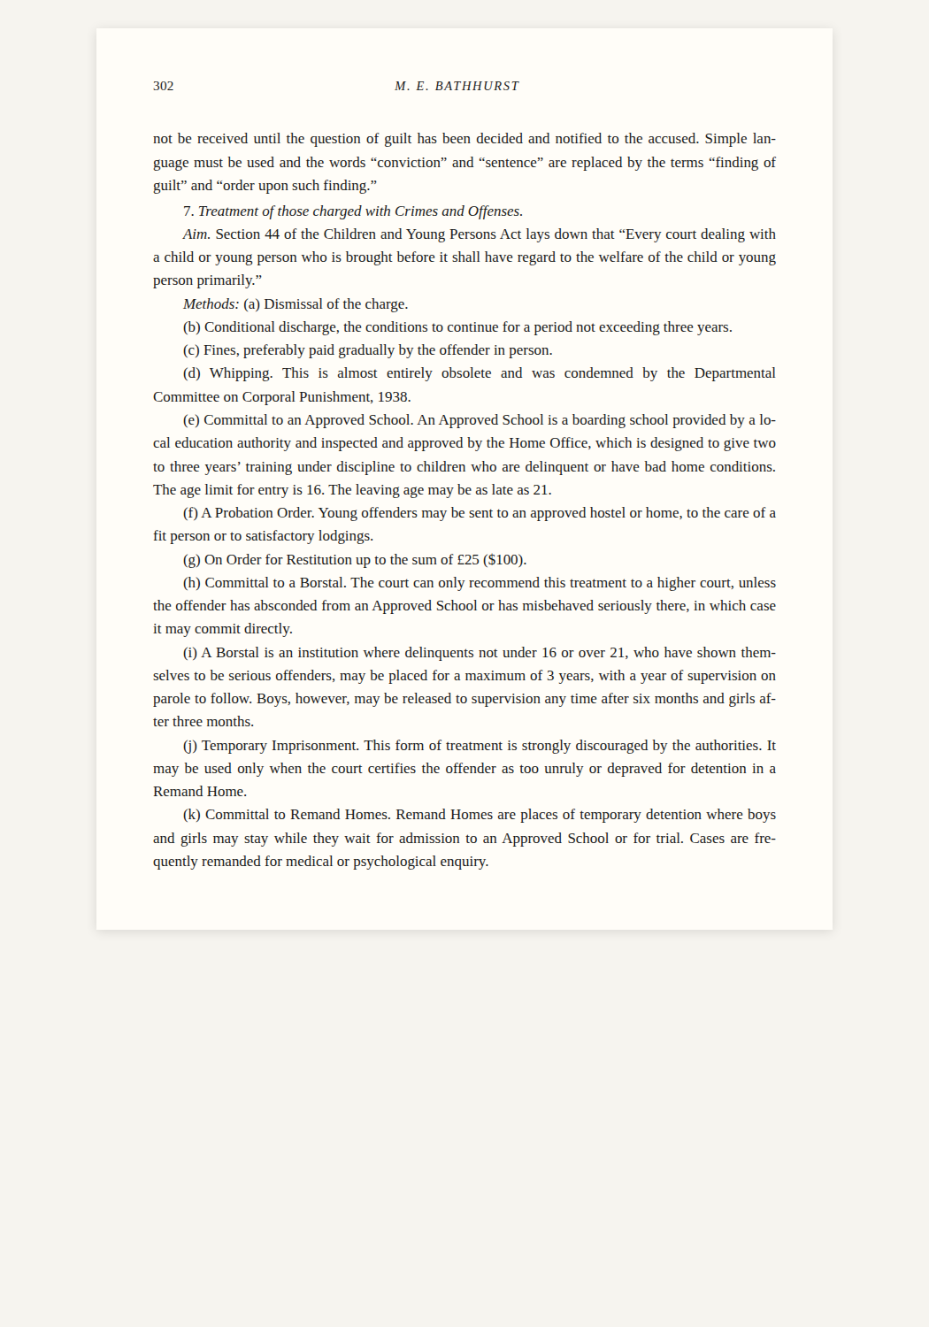302 M. E. Bathhurst
not be received until the question of guilt has been decided and notified to the accused. Simple language must be used and the words “conviction” and “sentence” are replaced by the terms “finding of guilt” and “order upon such finding.”
7. Treatment of those charged with Crimes and Offenses.
Aim. Section 44 of the Children and Young Persons Act lays down that “Every court dealing with a child or young person who is brought before it shall have regard to the welfare of the child or young person primarily.”
Methods: (a) Dismissal of the charge.
(b) Conditional discharge, the conditions to continue for a period not exceeding three years.
(c) Fines, preferably paid gradually by the offender in person.
(d) Whipping. This is almost entirely obsolete and was condemned by the Departmental Committee on Corporal Punishment, 1938.
(e) Committal to an Approved School. An Approved School is a boarding school provided by a local education authority and inspected and approved by the Home Office, which is designed to give two to three years’ training under discipline to children who are delinquent or have bad home conditions. The age limit for entry is 16. The leaving age may be as late as 21.
(f) A Probation Order. Young offenders may be sent to an approved hostel or home, to the care of a fit person or to satisfactory lodgings.
(g) On Order for Restitution up to the sum of £25 ($100).
(h) Committal to a Borstal. The court can only recommend this treatment to a higher court, unless the offender has absconded from an Approved School or has misbehaved seriously there, in which case it may commit directly.
(i) A Borstal is an institution where delinquents not under 16 or over 21, who have shown themselves to be serious offenders, may be placed for a maximum of 3 years, with a year of supervision on parole to follow. Boys, however, may be released to supervision any time after six months and girls after three months.
(j) Temporary Imprisonment. This form of treatment is strongly discouraged by the authorities. It may be used only when the court certifies the offender as too unruly or depraved for detention in a Remand Home.
(k) Committal to Remand Homes. Remand Homes are places of temporary detention where boys and girls may stay while they wait for admission to an Approved School or for trial. Cases are frequently remanded for medical or psychological enquiry.